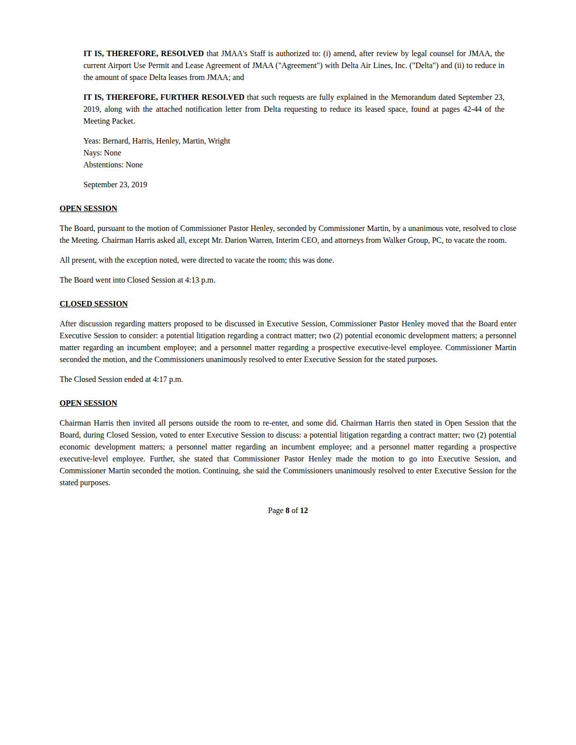IT IS, THEREFORE, RESOLVED that JMAA's Staff is authorized to: (i) amend, after review by legal counsel for JMAA, the current Airport Use Permit and Lease Agreement of JMAA ("Agreement") with Delta Air Lines, Inc. ("Delta") and (ii) to reduce in the amount of space Delta leases from JMAA; and
IT IS, THEREFORE, FURTHER RESOLVED that such requests are fully explained in the Memorandum dated September 23, 2019, along with the attached notification letter from Delta requesting to reduce its leased space, found at pages 42-44 of the Meeting Packet.
Yeas: Bernard, Harris, Henley, Martin, Wright
Nays: None
Abstentions: None
September 23, 2019
OPEN SESSION
The Board, pursuant to the motion of Commissioner Pastor Henley, seconded by Commissioner Martin, by a unanimous vote, resolved to close the Meeting. Chairman Harris asked all, except Mr. Darion Warren, Interim CEO, and attorneys from Walker Group, PC, to vacate the room.
All present, with the exception noted, were directed to vacate the room; this was done.
The Board went into Closed Session at 4:13 p.m.
CLOSED SESSION
After discussion regarding matters proposed to be discussed in Executive Session, Commissioner Pastor Henley moved that the Board enter Executive Session to consider: a potential litigation regarding a contract matter; two (2) potential economic development matters; a personnel matter regarding an incumbent employee; and a personnel matter regarding a prospective executive-level employee. Commissioner Martin seconded the motion, and the Commissioners unanimously resolved to enter Executive Session for the stated purposes.
The Closed Session ended at 4:17 p.m.
OPEN SESSION
Chairman Harris then invited all persons outside the room to re-enter, and some did. Chairman Harris then stated in Open Session that the Board, during Closed Session, voted to enter Executive Session to discuss: a potential litigation regarding a contract matter; two (2) potential economic development matters; a personnel matter regarding an incumbent employee; and a personnel matter regarding a prospective executive-level employee. Further, she stated that Commissioner Pastor Henley made the motion to go into Executive Session, and Commissioner Martin seconded the motion. Continuing, she said the Commissioners unanimously resolved to enter Executive Session for the stated purposes.
Page 8 of 12